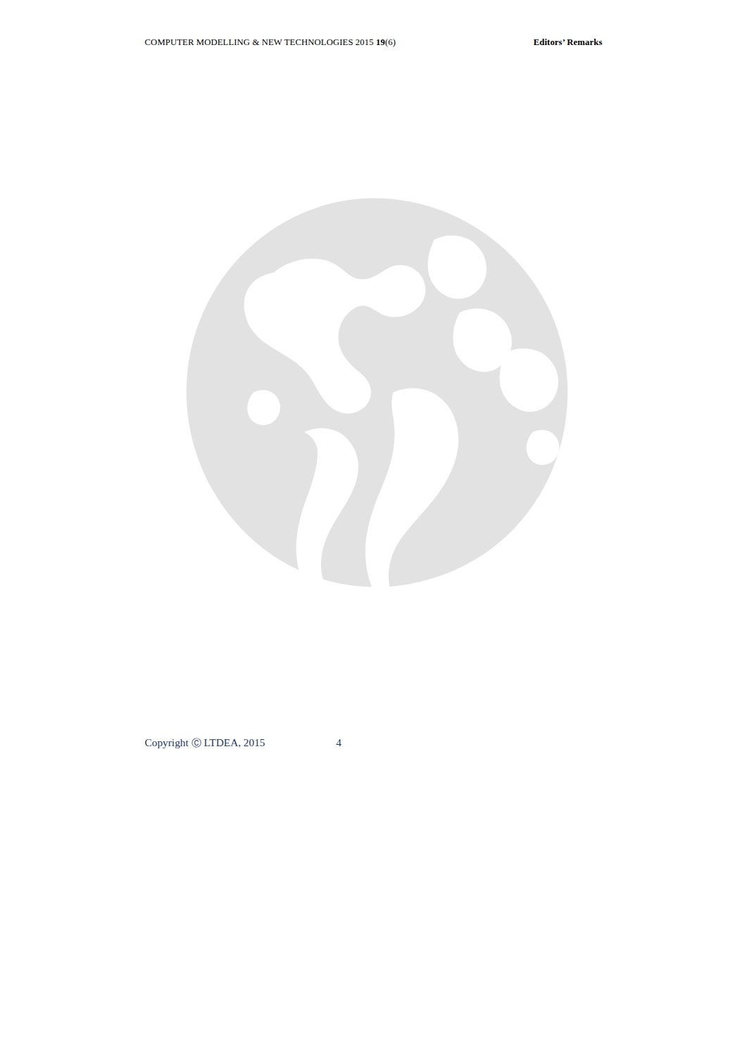Computer Modelling & New Technologies 2015 19(6)
Editors’ Remarks
Decorative globe
Copyright Ⓒ LTDEA, 2015
4